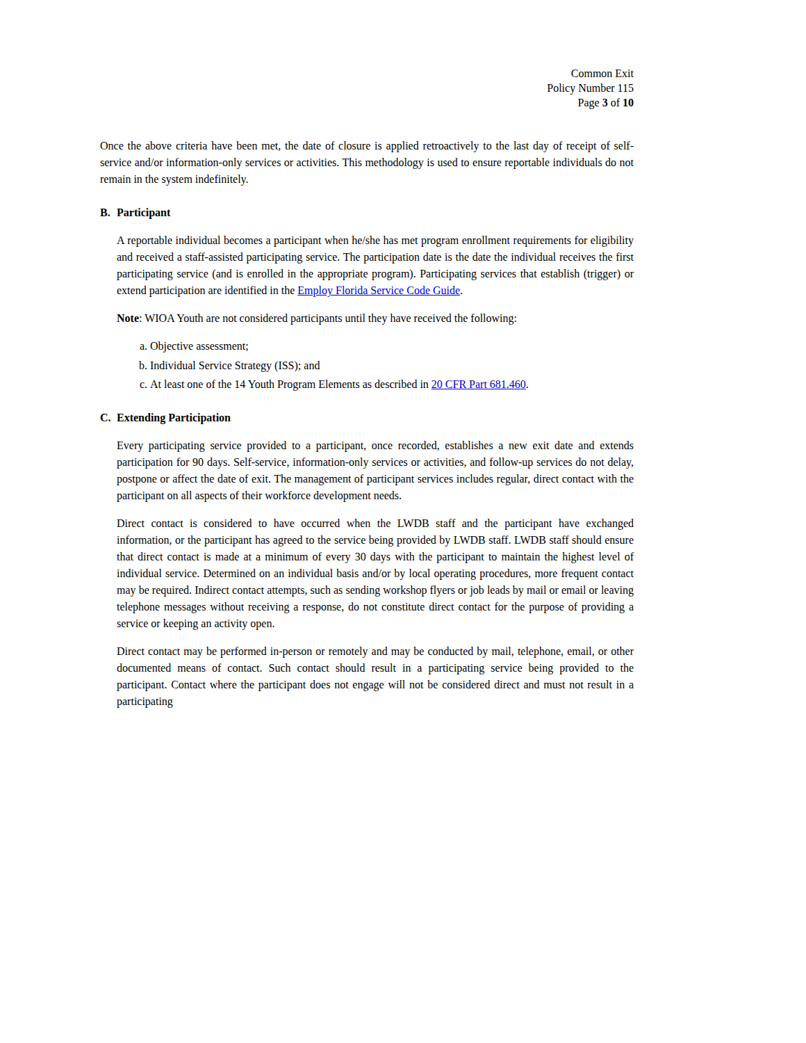Common Exit
Policy Number 115
Page 3 of 10
Once the above criteria have been met, the date of closure is applied retroactively to the last day of receipt of self-service and/or information-only services or activities. This methodology is used to ensure reportable individuals do not remain in the system indefinitely.
B. Participant
A reportable individual becomes a participant when he/she has met program enrollment requirements for eligibility and received a staff-assisted participating service. The participation date is the date the individual receives the first participating service (and is enrolled in the appropriate program). Participating services that establish (trigger) or extend participation are identified in the Employ Florida Service Code Guide.
Note: WIOA Youth are not considered participants until they have received the following:
Objective assessment;
Individual Service Strategy (ISS); and
At least one of the 14 Youth Program Elements as described in 20 CFR Part 681.460.
C. Extending Participation
Every participating service provided to a participant, once recorded, establishes a new exit date and extends participation for 90 days. Self-service, information-only services or activities, and follow-up services do not delay, postpone or affect the date of exit. The management of participant services includes regular, direct contact with the participant on all aspects of their workforce development needs.
Direct contact is considered to have occurred when the LWDB staff and the participant have exchanged information, or the participant has agreed to the service being provided by LWDB staff. LWDB staff should ensure that direct contact is made at a minimum of every 30 days with the participant to maintain the highest level of individual service. Determined on an individual basis and/or by local operating procedures, more frequent contact may be required. Indirect contact attempts, such as sending workshop flyers or job leads by mail or email or leaving telephone messages without receiving a response, do not constitute direct contact for the purpose of providing a service or keeping an activity open.
Direct contact may be performed in-person or remotely and may be conducted by mail, telephone, email, or other documented means of contact. Such contact should result in a participating service being provided to the participant. Contact where the participant does not engage will not be considered direct and must not result in a participating